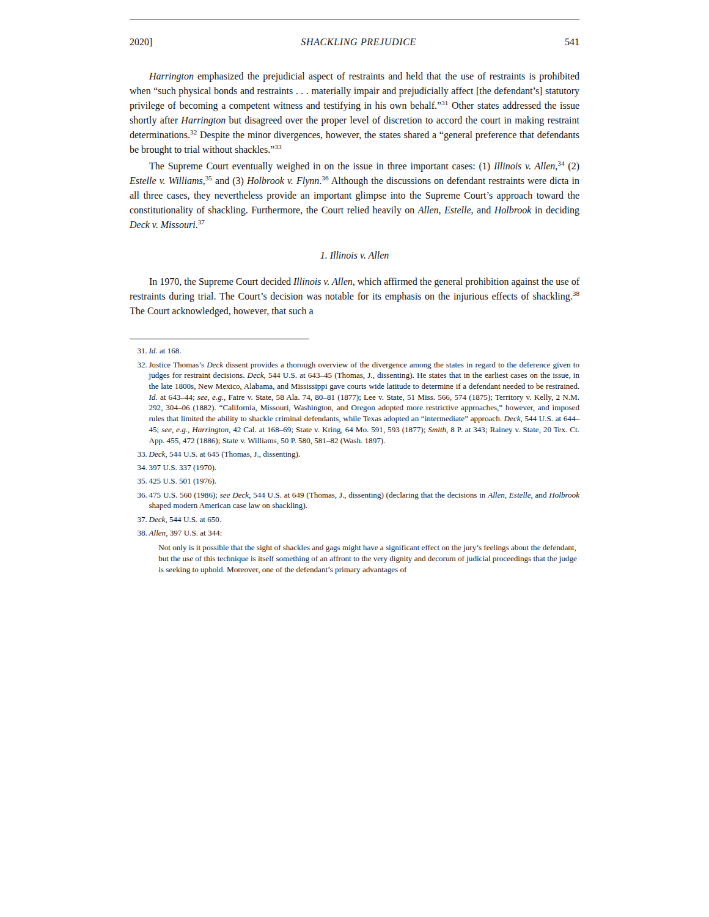2020] SHACKLING PREJUDICE 541
Harrington emphasized the prejudicial aspect of restraints and held that the use of restraints is prohibited when “such physical bonds and restraints . . . materially impair and prejudicially affect [the defendant’s] statutory privilege of becoming a competent witness and testifying in his own behalf.”31 Other states addressed the issue shortly after Harrington but disagreed over the proper level of discretion to accord the court in making restraint determinations.32 Despite the minor divergences, however, the states shared a “general preference that defendants be brought to trial without shackles.”33
The Supreme Court eventually weighed in on the issue in three important cases: (1) Illinois v. Allen,34 (2) Estelle v. Williams,35 and (3) Holbrook v. Flynn.36 Although the discussions on defendant restraints were dicta in all three cases, they nevertheless provide an important glimpse into the Supreme Court’s approach toward the constitutionality of shackling. Furthermore, the Court relied heavily on Allen, Estelle, and Holbrook in deciding Deck v. Missouri.37
1. Illinois v. Allen
In 1970, the Supreme Court decided Illinois v. Allen, which affirmed the general prohibition against the use of restraints during trial. The Court’s decision was notable for its emphasis on the injurious effects of shackling.38 The Court acknowledged, however, that such a
Id. at 168.
Justice Thomas’s Deck dissent provides a thorough overview of the divergence among the states in regard to the deference given to judges for restraint decisions. Deck, 544 U.S. at 643–45 (Thomas, J., dissenting). He states that in the earliest cases on the issue, in the late 1800s, New Mexico, Alabama, and Mississippi gave courts wide latitude to determine if a defendant needed to be restrained. Id. at 643–44; see, e.g., Faire v. State, 58 Ala. 74, 80–81 (1877); Lee v. State, 51 Miss. 566, 574 (1875); Territory v. Kelly, 2 N.M. 292, 304–06 (1882). “California, Missouri, Washington, and Oregon adopted more restrictive approaches,” however, and imposed rules that limited the ability to shackle criminal defendants, while Texas adopted an “intermediate” approach. Deck, 544 U.S. at 644–45; see, e.g., Harrington, 42 Cal. at 168–69; State v. Kring, 64 Mo. 591, 593 (1877); Smith, 8 P. at 343; Rainey v. State, 20 Tex. Ct. App. 455, 472 (1886); State v. Williams, 50 P. 580, 581–82 (Wash. 1897).
Deck, 544 U.S. at 645 (Thomas, J., dissenting).
397 U.S. 337 (1970).
425 U.S. 501 (1976).
475 U.S. 560 (1986); see Deck, 544 U.S. at 649 (Thomas, J., dissenting) (declaring that the decisions in Allen, Estelle, and Holbrook shaped modern American case law on shackling).
Deck, 544 U.S. at 650.
Allen, 397 U.S. at 344:
Not only is it possible that the sight of shackles and gags might have a significant effect on the jury’s feelings about the defendant, but the use of this technique is itself something of an affront to the very dignity and decorum of judicial proceedings that the judge is seeking to uphold. Moreover, one of the defendant’s primary advantages of